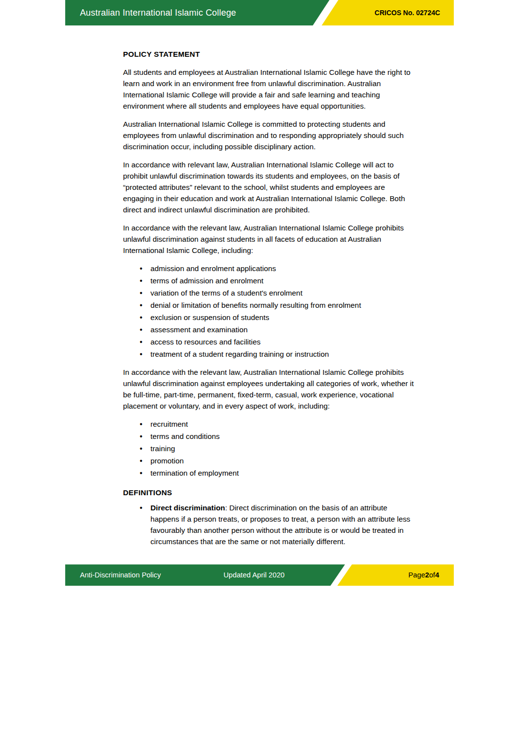Australian International Islamic College
CRICOS No. 02724C
POLICY STATEMENT
All students and employees at Australian International Islamic College have the right to learn and work in an environment free from unlawful discrimination. Australian International Islamic College will provide a fair and safe learning and teaching environment where all students and employees have equal opportunities.
Australian International Islamic College is committed to protecting students and employees from unlawful discrimination and to responding appropriately should such discrimination occur, including possible disciplinary action.
In accordance with relevant law, Australian International Islamic College will act to prohibit unlawful discrimination towards its students and employees, on the basis of “protected attributes” relevant to the school, whilst students and employees are engaging in their education and work at Australian International Islamic College. Both direct and indirect unlawful discrimination are prohibited.
In accordance with the relevant law, Australian International Islamic College prohibits unlawful discrimination against students in all facets of education at Australian International Islamic College, including:
admission and enrolment applications
terms of admission and enrolment
variation of the terms of a student's enrolment
denial or limitation of benefits normally resulting from enrolment
exclusion or suspension of students
assessment and examination
access to resources and facilities
treatment of a student regarding training or instruction
In accordance with the relevant law, Australian International Islamic College prohibits unlawful discrimination against employees undertaking all categories of work, whether it be full-time, part-time, permanent, fixed-term, casual, work experience, vocational placement or voluntary, and in every aspect of work, including:
recruitment
terms and conditions
training
promotion
termination of employment
DEFINITIONS
Direct discrimination: Direct discrimination on the basis of an attribute happens if a person treats, or proposes to treat, a person with an attribute less favourably than another person without the attribute is or would be treated in circumstances that are the same or not materially different.
Anti-Discrimination Policy
Updated April 2020
Page 2 of 4